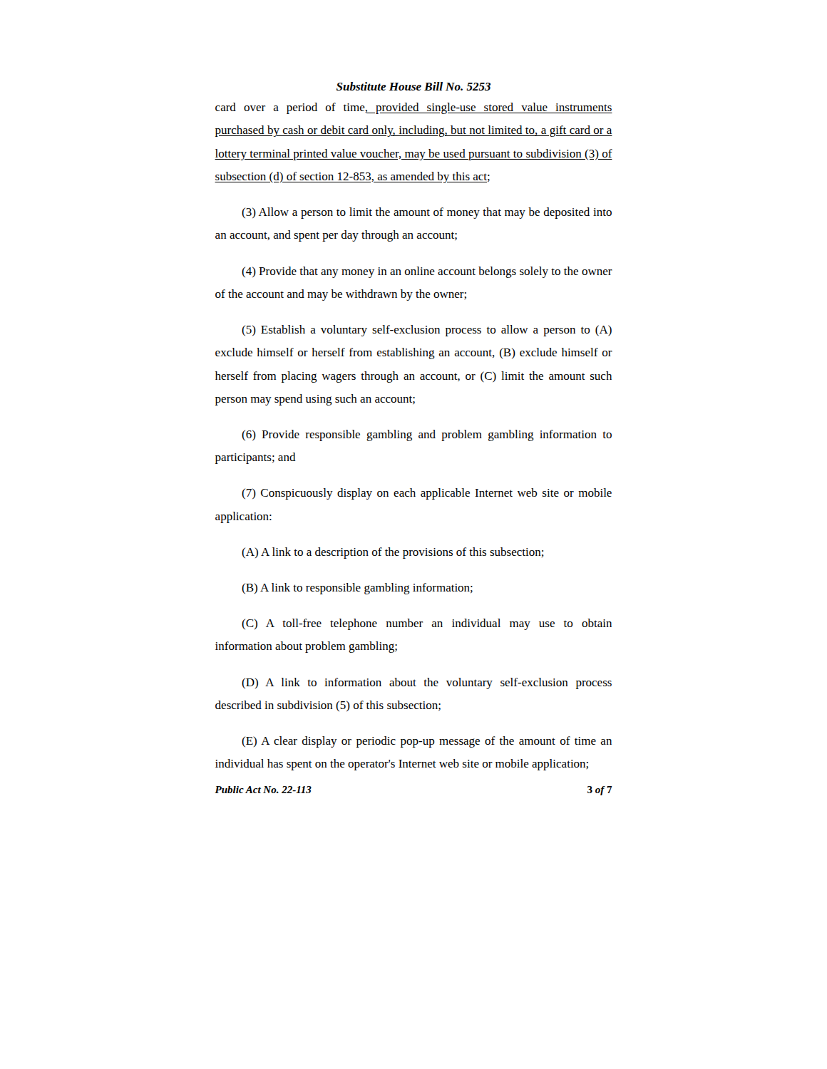Substitute House Bill No. 5253
card over a period of time, provided single-use stored value instruments purchased by cash or debit card only, including, but not limited to, a gift card or a lottery terminal printed value voucher, may be used pursuant to subdivision (3) of subsection (d) of section 12-853, as amended by this act;
(3) Allow a person to limit the amount of money that may be deposited into an account, and spent per day through an account;
(4) Provide that any money in an online account belongs solely to the owner of the account and may be withdrawn by the owner;
(5) Establish a voluntary self-exclusion process to allow a person to (A) exclude himself or herself from establishing an account, (B) exclude himself or herself from placing wagers through an account, or (C) limit the amount such person may spend using such an account;
(6) Provide responsible gambling and problem gambling information to participants; and
(7) Conspicuously display on each applicable Internet web site or mobile application:
(A) A link to a description of the provisions of this subsection;
(B) A link to responsible gambling information;
(C) A toll-free telephone number an individual may use to obtain information about problem gambling;
(D) A link to information about the voluntary self-exclusion process described in subdivision (5) of this subsection;
(E) A clear display or periodic pop-up message of the amount of time an individual has spent on the operator's Internet web site or mobile application;
Public Act No. 22-113 3 of 7